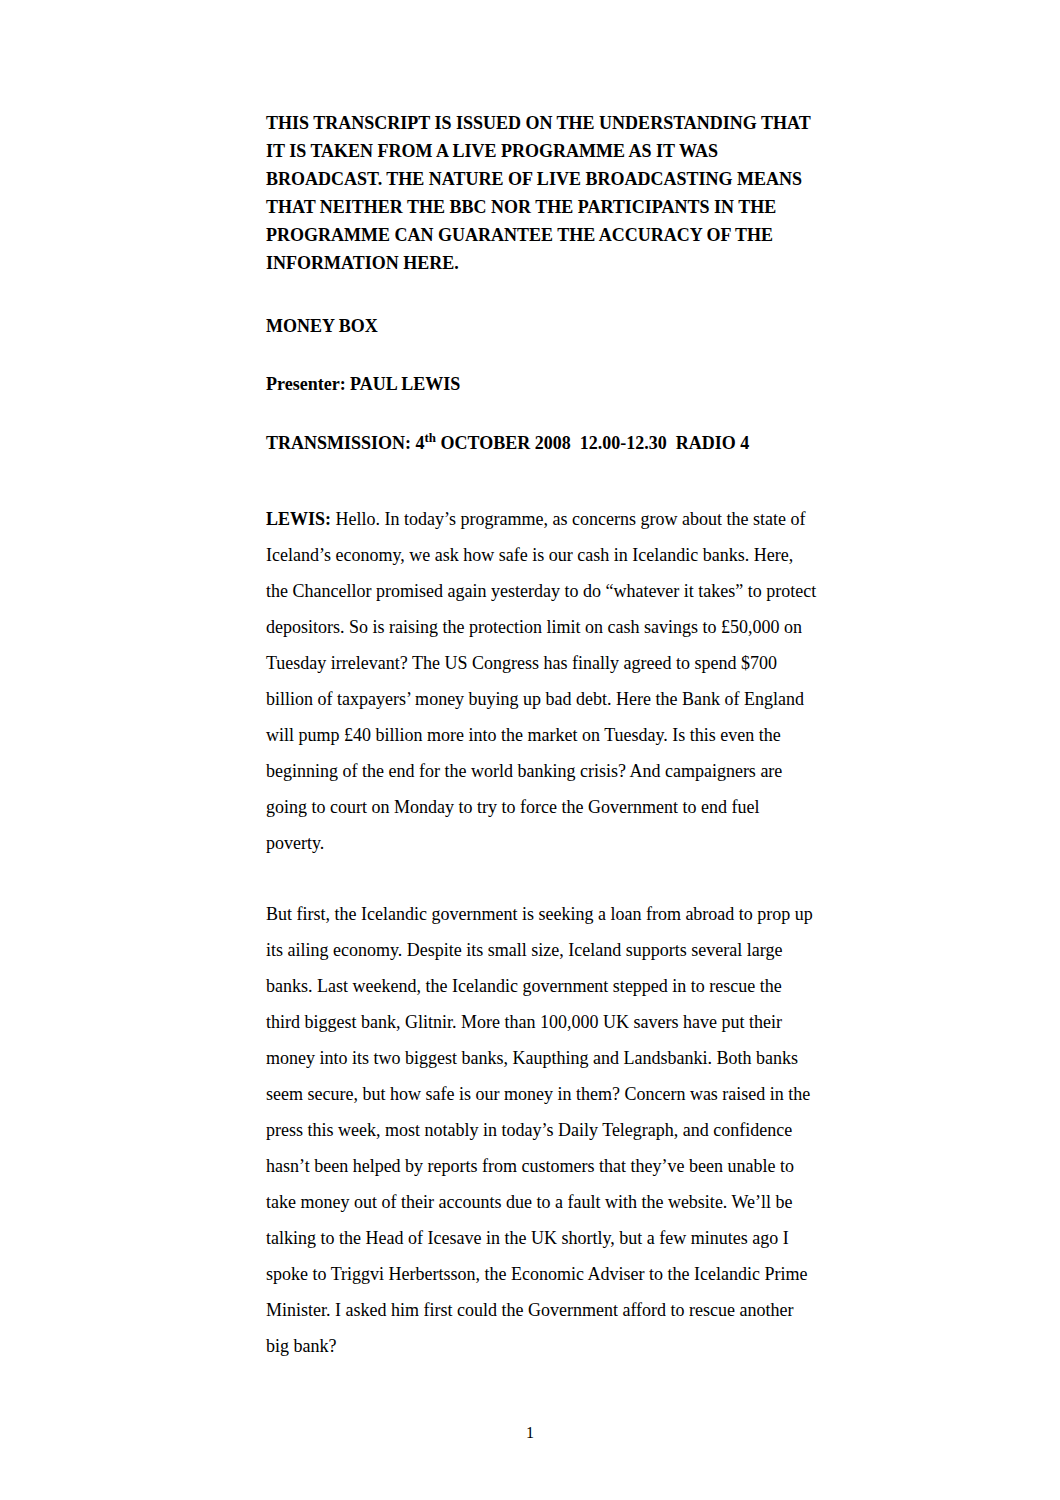This transcript is issued on the understanding that it is taken from a live programme as it was broadcast. The nature of live broadcasting means that neither the BBC nor the participants in the programme can guarantee the accuracy of the information here.
MONEY BOX
Presenter: PAUL LEWIS
TRANSMISSION: 4th OCTOBER 2008 12.00-12.30 RADIO 4
LEWIS: Hello. In today’s programme, as concerns grow about the state of Iceland’s economy, we ask how safe is our cash in Icelandic banks. Here, the Chancellor promised again yesterday to do “whatever it takes” to protect depositors. So is raising the protection limit on cash savings to £50,000 on Tuesday irrelevant? The US Congress has finally agreed to spend $700 billion of taxpayers’ money buying up bad debt. Here the Bank of England will pump £40 billion more into the market on Tuesday. Is this even the beginning of the end for the world banking crisis? And campaigners are going to court on Monday to try to force the Government to end fuel poverty.
But first, the Icelandic government is seeking a loan from abroad to prop up its ailing economy. Despite its small size, Iceland supports several large banks. Last weekend, the Icelandic government stepped in to rescue the third biggest bank, Glitnir. More than 100,000 UK savers have put their money into its two biggest banks, Kaupthing and Landsbanki. Both banks seem secure, but how safe is our money in them? Concern was raised in the press this week, most notably in today’s Daily Telegraph, and confidence hasn’t been helped by reports from customers that they’ve been unable to take money out of their accounts due to a fault with the website. We’ll be talking to the Head of Icesave in the UK shortly, but a few minutes ago I spoke to Triggvi Herbertsson, the Economic Adviser to the Icelandic Prime Minister. I asked him first could the Government afford to rescue another big bank?
1